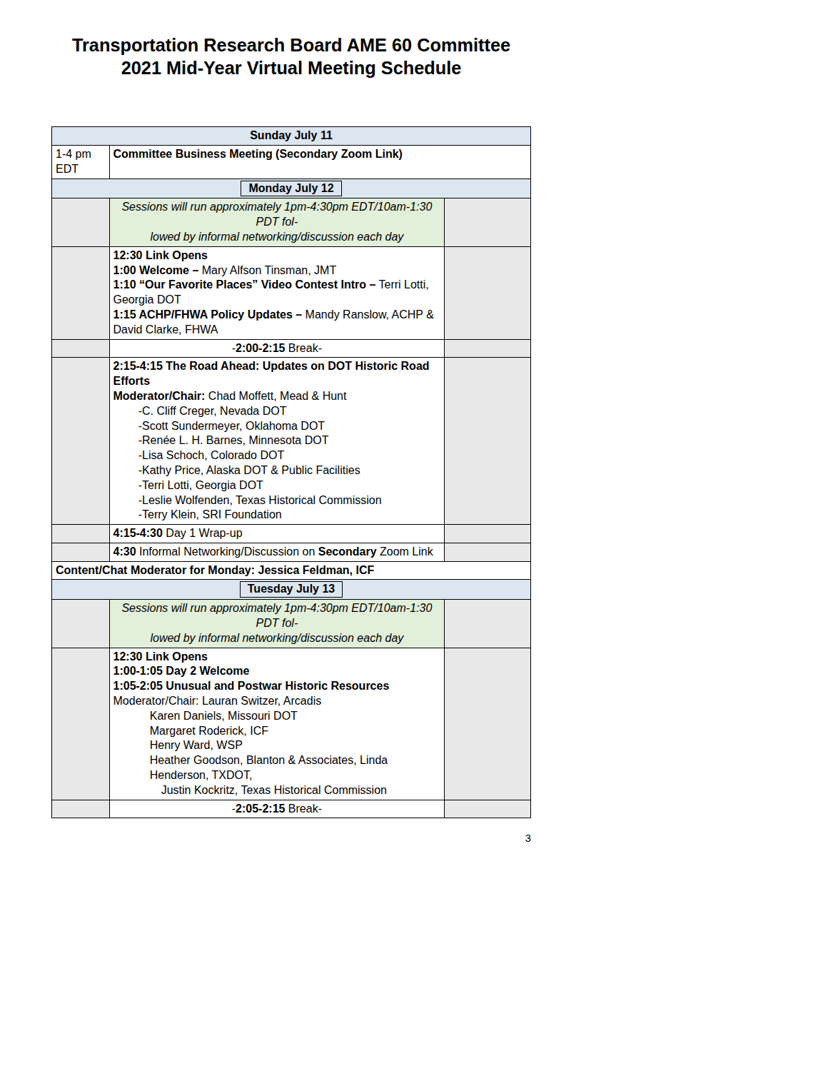Transportation Research Board AME 60 Committee 2021 Mid-Year Virtual Meeting Schedule
| Sunday July 11 |
| 1-4 pm EDT | Committee Business Meeting (Secondary Zoom Link) |
| Monday July 12 |
| | Sessions will run approximately 1pm-4:30pm EDT/10am-1:30 PDT fol- lowed by informal networking/discussion each day | |
| | 12:30 Link Opens 1:00 Welcome – Mary Alfson Tinsman, JMT 1:10 “Our Favorite Places” Video Contest Intro – Terri Lotti, Georgia DOT 1:15 ACHP/FHWA Policy Updates – Mandy Ranslow, ACHP & David Clarke, FHWA | |
| | - 2:00-2:15 Break- | |
| | 2:15-4:15 The Road Ahead: Updates on DOT Historic Road Efforts Moderator/Chair: Chad Moffett, Mead & Hunt -C. Cliff Creger, Nevada DOT -Scott Sundermeyer, Oklahoma DOT -Renée L. H. Barnes, Minnesota DOT -Lisa Schoch, Colorado DOT -Kathy Price, Alaska DOT & Public Facilities -Terri Lotti, Georgia DOT -Leslie Wolfenden, Texas Historical Commission -Terry Klein, SRI Foundation | |
| | 4:15-4:30 Day 1 Wrap-up | |
| | 4:30 Informal Networking/Discussion on Secondary Zoom Link | |
| Content/Chat Moderator for Monday: Jessica Feldman, ICF |
| Tuesday July 13 |
| | Sessions will run approximately 1pm-4:30pm EDT/10am-1:30 PDT fol- lowed by informal networking/discussion each day | |
| | 12:30 Link Opens 1:00-1:05 Day 2 Welcome 1:05-2:05 Unusual and Postwar Historic Resources Moderator/Chair: Lauran Switzer, Arcadis Karen Daniels, Missouri DOT Margaret Roderick, ICF Henry Ward, WSP Heather Goodson, Blanton & Associates, Linda Henderson, TXDOT, Justin Kockritz, Texas Historical Commission | |
| | - 2:05-2:15 Break- | |
3